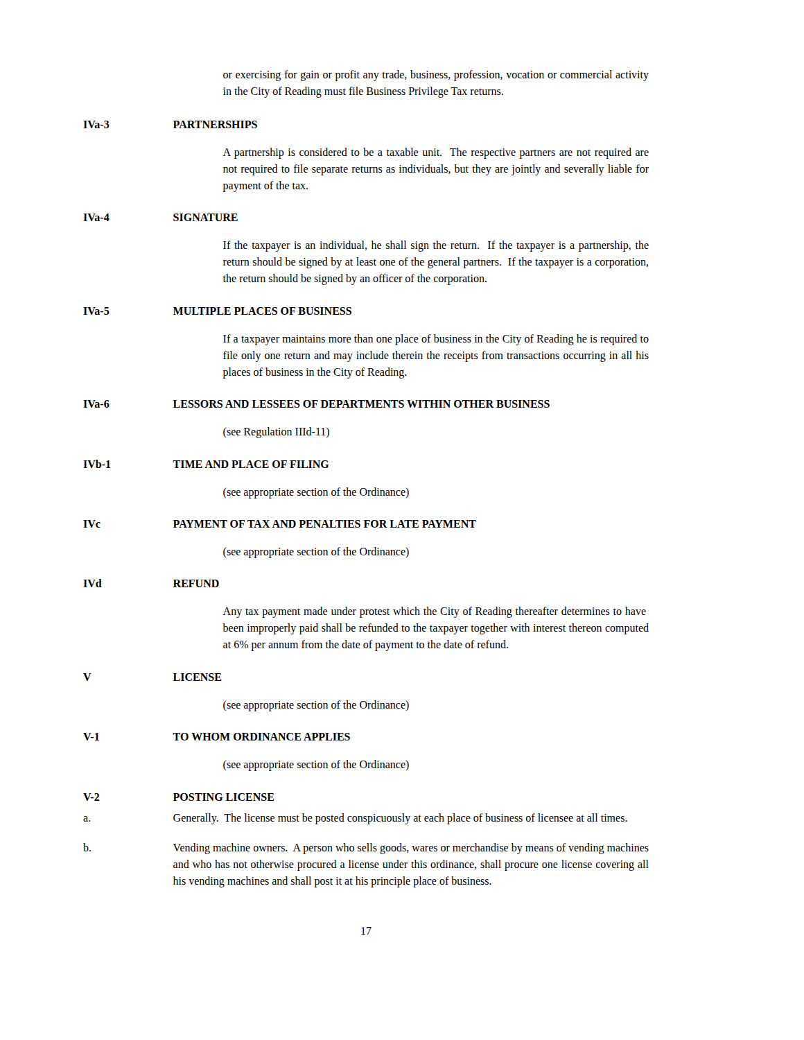or exercising for gain or profit any trade, business, profession, vocation or commercial activity in the City of Reading must file Business Privilege Tax returns.
IVa-3
PARTNERSHIPS
A partnership is considered to be a taxable unit. The respective partners are not required are not required to file separate returns as individuals, but they are jointly and severally liable for payment of the tax.
IVa-4
SIGNATURE
If the taxpayer is an individual, he shall sign the return. If the taxpayer is a partnership, the return should be signed by at least one of the general partners. If the taxpayer is a corporation, the return should be signed by an officer of the corporation.
IVa-5
MULTIPLE PLACES OF BUSINESS
If a taxpayer maintains more than one place of business in the City of Reading he is required to file only one return and may include therein the receipts from transactions occurring in all his places of business in the City of Reading.
IVa-6
LESSORS AND LESSEES OF DEPARTMENTS WITHIN OTHER BUSINESS
(see Regulation IIId-11)
IVb-1
TIME AND PLACE OF FILING
(see appropriate section of the Ordinance)
IVc
PAYMENT OF TAX AND PENALTIES FOR LATE PAYMENT
(see appropriate section of the Ordinance)
IVd
REFUND
Any tax payment made under protest which the City of Reading thereafter determines to have been improperly paid shall be refunded to the taxpayer together with interest thereon computed at 6% per annum from the date of payment to the date of refund.
V
LICENSE
(see appropriate section of the Ordinance)
V-1
TO WHOM ORDINANCE APPLIES
(see appropriate section of the Ordinance)
V-2
POSTING LICENSE
a.
Generally. The license must be posted conspicuously at each place of business of licensee at all times.
b.
Vending machine owners. A person who sells goods, wares or merchandise by means of vending machines and who has not otherwise procured a license under this ordinance, shall procure one license covering all his vending machines and shall post it at his principle place of business.
17